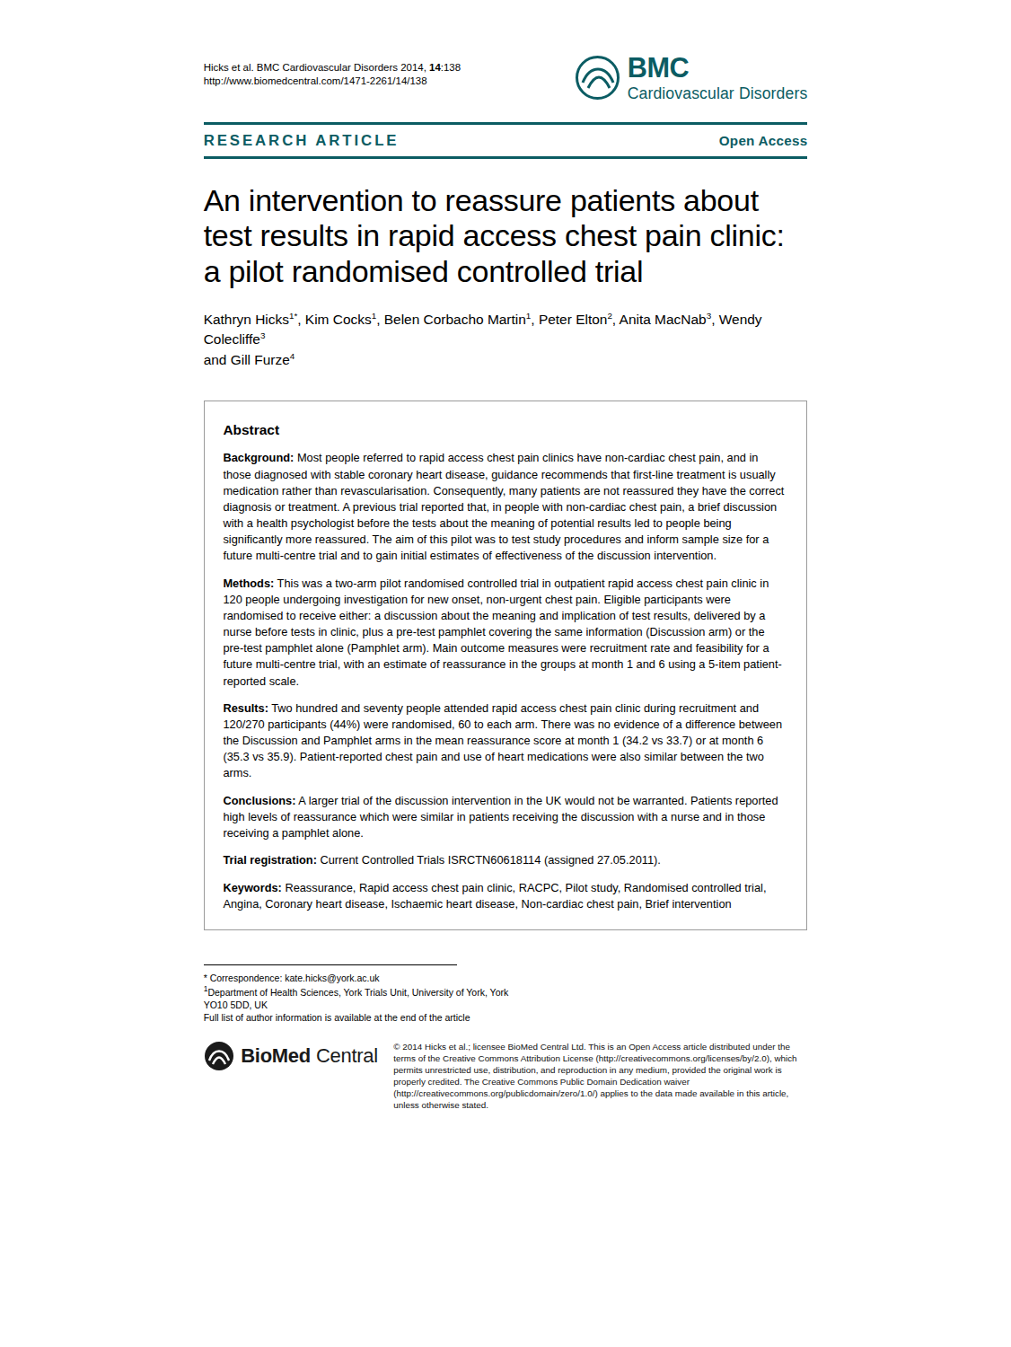Hicks et al. BMC Cardiovascular Disorders 2014, 14:138
http://www.biomedcentral.com/1471-2261/14/138
BMC
Cardiovascular Disorders
Research article
Open Access
An intervention to reassure patients about test results in rapid access chest pain clinic: a pilot randomised controlled trial
Kathryn Hicks1*, Kim Cocks1, Belen Corbacho Martin1, Peter Elton2, Anita MacNab3, Wendy Colecliffe3
and Gill Furze4
Abstract
Background: Most people referred to rapid access chest pain clinics have non-cardiac chest pain, and in those diagnosed with stable coronary heart disease, guidance recommends that first-line treatment is usually medication rather than revascularisation. Consequently, many patients are not reassured they have the correct diagnosis or treatment. A previous trial reported that, in people with non-cardiac chest pain, a brief discussion with a health psychologist before the tests about the meaning of potential results led to people being significantly more reassured. The aim of this pilot was to test study procedures and inform sample size for a future multi-centre trial and to gain initial estimates of effectiveness of the discussion intervention.
Methods: This was a two-arm pilot randomised controlled trial in outpatient rapid access chest pain clinic in 120 people undergoing investigation for new onset, non-urgent chest pain. Eligible participants were randomised to receive either: a discussion about the meaning and implication of test results, delivered by a nurse before tests in clinic, plus a pre-test pamphlet covering the same information (Discussion arm) or the pre-test pamphlet alone (Pamphlet arm). Main outcome measures were recruitment rate and feasibility for a future multi-centre trial, with an estimate of reassurance in the groups at month 1 and 6 using a 5-item patient-reported scale.
Results: Two hundred and seventy people attended rapid access chest pain clinic during recruitment and 120/270 participants (44%) were randomised, 60 to each arm. There was no evidence of a difference between the Discussion and Pamphlet arms in the mean reassurance score at month 1 (34.2 vs 33.7) or at month 6 (35.3 vs 35.9). Patient-reported chest pain and use of heart medications were also similar between the two arms.
Conclusions: A larger trial of the discussion intervention in the UK would not be warranted. Patients reported high levels of reassurance which were similar in patients receiving the discussion with a nurse and in those receiving a pamphlet alone.
Trial registration: Current Controlled Trials ISRCTN60618114 (assigned 27.05.2011).
Keywords: Reassurance, Rapid access chest pain clinic, RACPC, Pilot study, Randomised controlled trial, Angina, Coronary heart disease, Ischaemic heart disease, Non-cardiac chest pain, Brief intervention
* Correspondence: kate.hicks@york.ac.uk
1Department of Health Sciences, York Trials Unit, University of York, York
YO10 5DD, UK
Full list of author information is available at the end of the article
Bio Med Central
© 2014 Hicks et al.; licensee BioMed Central Ltd. This is an Open Access article distributed under the terms of the Creative Commons Attribution License (http://creativecommons.org/licenses/by/2.0), which permits unrestricted use, distribution, and reproduction in any medium, provided the original work is properly credited. The Creative Commons Public Domain Dedication waiver (http://creativecommons.org/publicdomain/zero/1.0/) applies to the data made available in this article, unless otherwise stated.